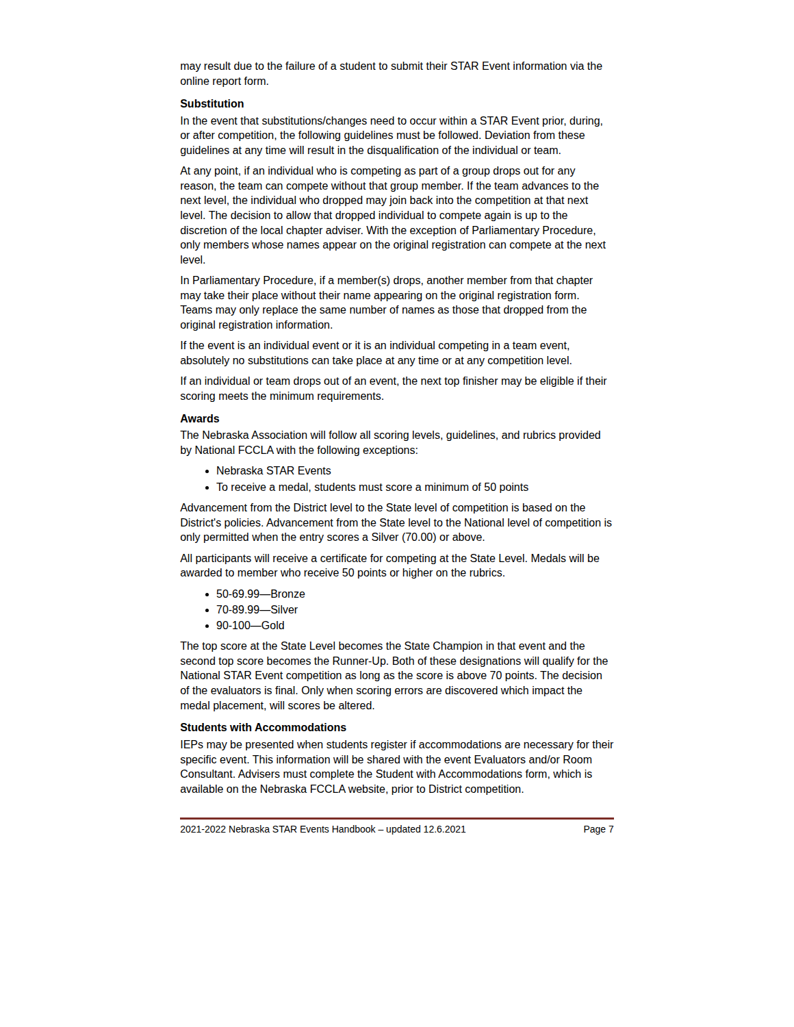may result due to the failure of a student to submit their STAR Event information via the online report form.
Substitution
In the event that substitutions/changes need to occur within a STAR Event prior, during, or after competition, the following guidelines must be followed. Deviation from these guidelines at any time will result in the disqualification of the individual or team.
At any point, if an individual who is competing as part of a group drops out for any reason, the team can compete without that group member. If the team advances to the next level, the individual who dropped may join back into the competition at that next level. The decision to allow that dropped individual to compete again is up to the discretion of the local chapter adviser. With the exception of Parliamentary Procedure, only members whose names appear on the original registration can compete at the next level.
In Parliamentary Procedure, if a member(s) drops, another member from that chapter may take their place without their name appearing on the original registration form. Teams may only replace the same number of names as those that dropped from the original registration information.
If the event is an individual event or it is an individual competing in a team event, absolutely no substitutions can take place at any time or at any competition level.
If an individual or team drops out of an event, the next top finisher may be eligible if their scoring meets the minimum requirements.
Awards
The Nebraska Association will follow all scoring levels, guidelines, and rubrics provided by National FCCLA with the following exceptions:
Nebraska STAR Events
To receive a medal, students must score a minimum of 50 points
Advancement from the District level to the State level of competition is based on the District's policies. Advancement from the State level to the National level of competition is only permitted when the entry scores a Silver (70.00) or above.
All participants will receive a certificate for competing at the State Level. Medals will be awarded to member who receive 50 points or higher on the rubrics.
50-69.99—Bronze
70-89.99—Silver
90-100—Gold
The top score at the State Level becomes the State Champion in that event and the second top score becomes the Runner-Up. Both of these designations will qualify for the National STAR Event competition as long as the score is above 70 points. The decision of the evaluators is final. Only when scoring errors are discovered which impact the medal placement, will scores be altered.
Students with Accommodations
IEPs may be presented when students register if accommodations are necessary for their specific event. This information will be shared with the event Evaluators and/or Room Consultant. Advisers must complete the Student with Accommodations form, which is available on the Nebraska FCCLA website, prior to District competition.
2021-2022 Nebraska STAR Events Handbook – updated 12.6.2021 Page 7